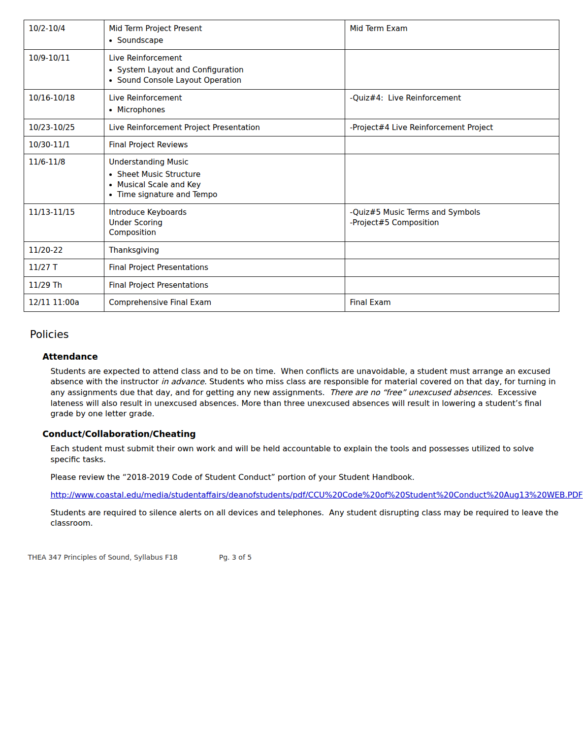| 10/2-10/4 | Mid Term Project Present Soundscape | Mid Term Exam |
| 10/9-10/11 | Live Reinforcement System Layout and Configuration Sound Console Layout Operation | |
| 10/16-10/18 | Live Reinforcement Microphones | -Quiz#4: Live Reinforcement |
| 10/23-10/25 | Live Reinforcement Project Presentation | -Project#4 Live Reinforcement Project |
| 10/30-11/1 | Final Project Reviews | |
| 11/6-11/8 | Understanding Music Sheet Music Structure Musical Scale and Key Time signature and Tempo | |
| 11/13-11/15 | Introduce Keyboards Under Scoring Composition | -Quiz#5 Music Terms and Symbols -Project#5 Composition |
| 11/20-22 | Thanksgiving | |
| 11/27 T | Final Project Presentations | |
| 11/29 Th | Final Project Presentations | |
| 12/11 11:00a | Comprehensive Final Exam | Final Exam |
Policies
Attendance
Students are expected to attend class and to be on time. When conflicts are unavoidable, a student must arrange an excused absence with the instructor in advance. Students who miss class are responsible for material covered on that day, for turning in any assignments due that day, and for getting any new assignments. There are no “free” unexcused absences. Excessive lateness will also result in unexcused absences. More than three unexcused absences will result in lowering a student’s final grade by one letter grade.
Conduct/Collaboration/Cheating
Each student must submit their own work and will be held accountable to explain the tools and possesses utilized to solve specific tasks.
Please review the “2018-2019 Code of Student Conduct” portion of your Student Handbook.
http://www.coastal.edu/media/studentaffairs/deanofstudents/pdf/CCU%20Code%20of%20Student%20Conduct%20Aug13%20WEB.PDF
Students are required to silence alerts on all devices and telephones. Any student disrupting class may be required to leave the classroom.
THEA 347 Principles of Sound, Syllabus F18 Pg. 3 of 5